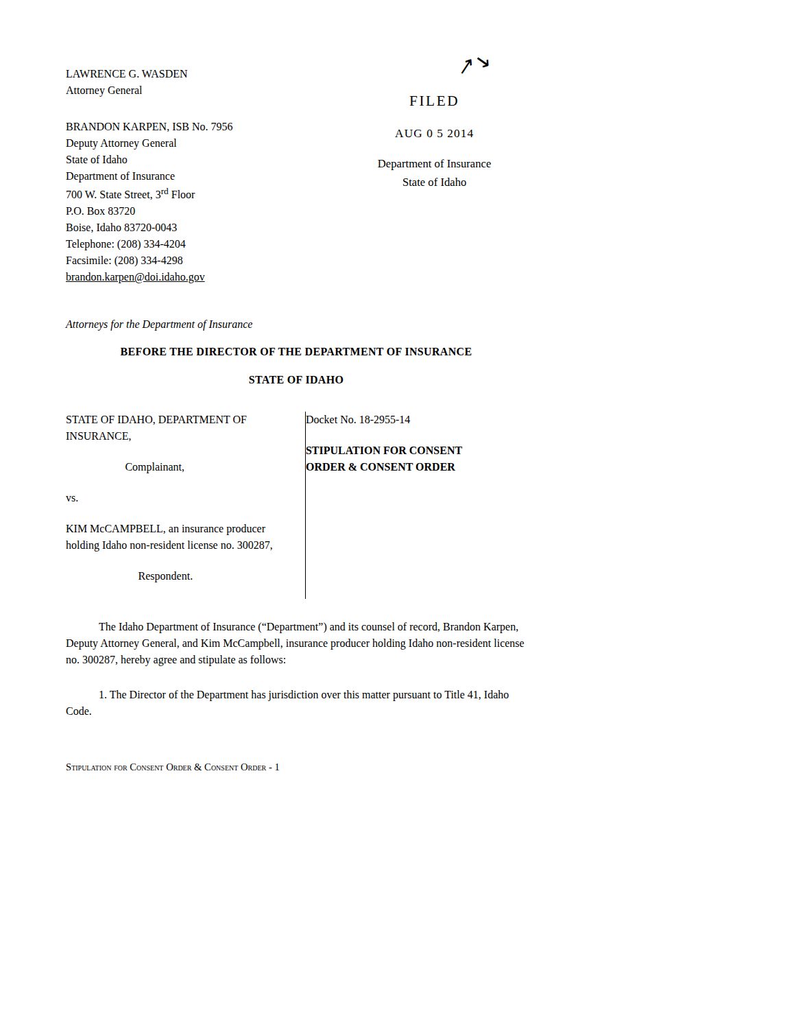↗↘
FILED
AUG 0 5 2014
Department of Insurance
State of Idaho
LAWRENCE G. WASDEN
Attorney General
BRANDON KARPEN, ISB No. 7956
Deputy Attorney General
State of Idaho
Department of Insurance
700 W. State Street, 3rd Floor
P.O. Box 83720
Boise, Idaho 83720-0043
Telephone: (208) 334-4204
Facsimile: (208) 334-4298
brandon.karpen@doi.idaho.gov
Attorneys for the Department of Insurance
BEFORE THE DIRECTOR OF THE DEPARTMENT OF INSURANCE
STATE OF IDAHO
| STATE OF IDAHO, DEPARTMENT OF INSURANCE, Complainant, vs. KIM McCAMPBELL, an insurance producer holding Idaho non-resident license no. 300287, Respondent. | Docket No. 18-2955-14 STIPULATION FOR CONSENT ORDER & CONSENT ORDER |
The Idaho Department of Insurance (“Department”) and its counsel of record, Brandon Karpen, Deputy Attorney General, and Kim McCampbell, insurance producer holding Idaho non-resident license no. 300287, hereby agree and stipulate as follows:
1. The Director of the Department has jurisdiction over this matter pursuant to Title 41, Idaho Code.
Stipulation for Consent Order & Consent Order - 1